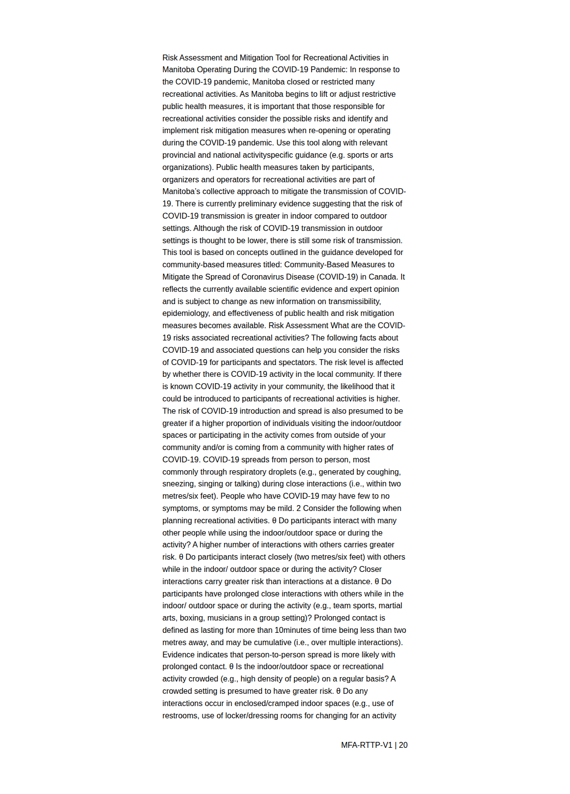Risk Assessment and Mitigation Tool for Recreational Activities in Manitoba Operating During the COVID-19 Pandemic: In response to the COVID-19 pandemic, Manitoba closed or restricted many recreational activities. As Manitoba begins to lift or adjust restrictive public health measures, it is important that those responsible for recreational activities consider the possible risks and identify and implement risk mitigation measures when re-opening or operating during the COVID-19 pandemic. Use this tool along with relevant provincial and national activityspecific guidance (e.g. sports or arts organizations). Public health measures taken by participants, organizers and operators for recreational activities are part of Manitoba’s collective approach to mitigate the transmission of COVID-19. There is currently preliminary evidence suggesting that the risk of COVID-19 transmission is greater in indoor compared to outdoor settings. Although the risk of COVID-19 transmission in outdoor settings is thought to be lower, there is still some risk of transmission. This tool is based on concepts outlined in the guidance developed for community-based measures titled: Community-Based Measures to Mitigate the Spread of Coronavirus Disease (COVID-19) in Canada. It reflects the currently available scientific evidence and expert opinion and is subject to change as new information on transmissibility, epidemiology, and effectiveness of public health and risk mitigation measures becomes available. Risk Assessment What are the COVID-19 risks associated recreational activities? The following facts about COVID-19 and associated questions can help you consider the risks of COVID-19 for participants and spectators. The risk level is affected by whether there is COVID-19 activity in the local community. If there is known COVID-19 activity in your community, the likelihood that it could be introduced to participants of recreational activities is higher. The risk of COVID-19 introduction and spread is also presumed to be greater if a higher proportion of individuals visiting the indoor/outdoor spaces or participating in the activity comes from outside of your community and/or is coming from a community with higher rates of COVID-19. COVID-19 spreads from person to person, most commonly through respiratory droplets (e.g., generated by coughing, sneezing, singing or talking) during close interactions (i.e., within two metres/six feet). People who have COVID-19 may have few to no symptoms, or symptoms may be mild. 2 Consider the following when planning recreational activities. θ Do participants interact with many other people while using the indoor/outdoor space or during the activity? A higher number of interactions with others carries greater risk. θ Do participants interact closely (two metres/six feet) with others while in the indoor/ outdoor space or during the activity? Closer interactions carry greater risk than interactions at a distance. θ Do participants have prolonged close interactions with others while in the indoor/ outdoor space or during the activity (e.g., team sports, martial arts, boxing, musicians in a group setting)? Prolonged contact is defined as lasting for more than 10minutes of time being less than two metres away, and may be cumulative (i.e., over multiple interactions). Evidence indicates that person-to-person spread is more likely with prolonged contact. θ Is the indoor/outdoor space or recreational activity crowded (e.g., high density of people) on a regular basis? A crowded setting is presumed to have greater risk. θ Do any interactions occur in enclosed/cramped indoor spaces (e.g., use of restrooms, use of locker/dressing rooms for changing for an activity
MFA-RTTP-V1 | 20